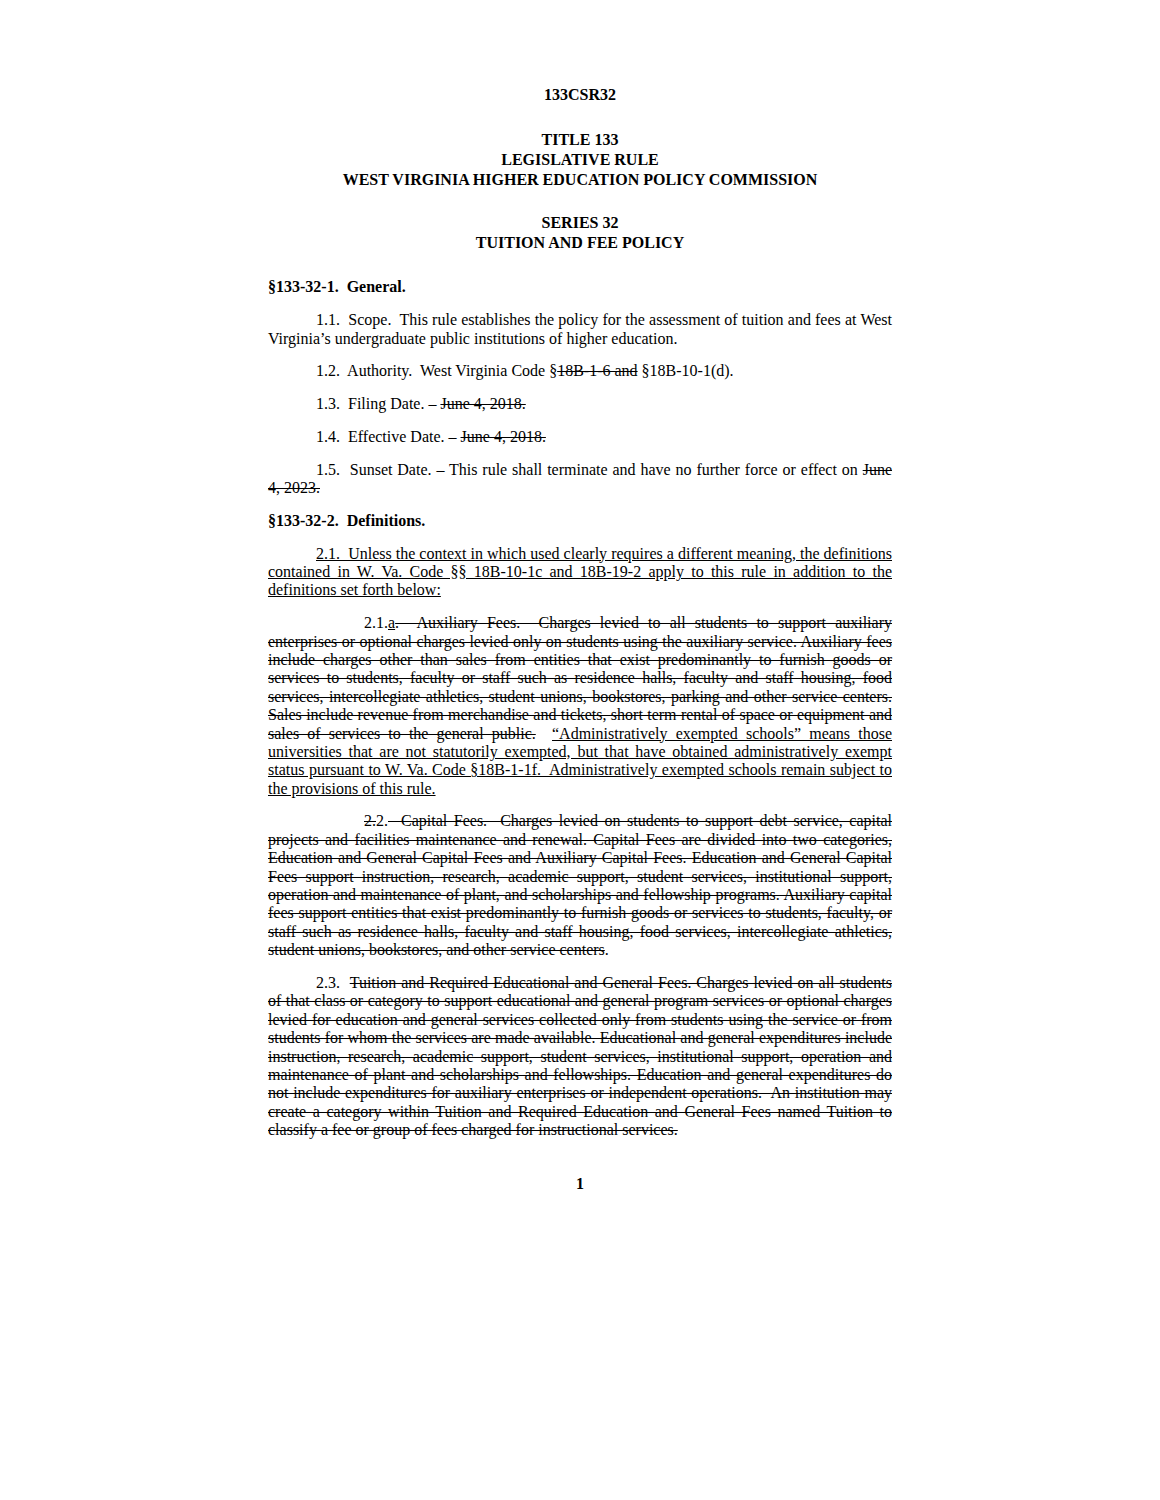133CSR32
TITLE 133
LEGISLATIVE RULE
WEST VIRGINIA HIGHER EDUCATION POLICY COMMISSION
SERIES 32
TUITION AND FEE POLICY
§133-32-1. General.
1.1. Scope. This rule establishes the policy for the assessment of tuition and fees at West Virginia’s undergraduate public institutions of higher education.
1.2. Authority. West Virginia Code §18B-1-6 and §18B-10-1(d).
1.3. Filing Date. – June 4, 2018.
1.4. Effective Date. – June 4, 2018.
1.5. Sunset Date. – This rule shall terminate and have no further force or effect on June 4, 2023.
§133-32-2. Definitions.
2.1. Unless the context in which used clearly requires a different meaning, the definitions contained in W. Va. Code §§ 18B-10-1c and 18B-19-2 apply to this rule in addition to the definitions set forth below:
2.1.a. Auxiliary Fees. Charges levied to all students to support auxiliary enterprises or optional charges levied only on students using the auxiliary service. Auxiliary fees include charges other than sales from entities that exist predominantly to furnish goods or services to students, faculty or staff such as residence halls, faculty and staff housing, food services, intercollegiate athletics, student unions, bookstores, parking and other service centers. Sales include revenue from merchandise and tickets, short term rental of space or equipment and sales of services to the general public. “Administratively exempted schools” means those universities that are not statutorily exempted, but that have obtained administratively exempt status pursuant to W. Va. Code §18B-1-1f. Administratively exempted schools remain subject to the provisions of this rule.
2.2. Capital Fees. Charges levied on students to support debt service, capital projects and facilities maintenance and renewal. Capital Fees are divided into two categories, Education and General Capital Fees and Auxiliary Capital Fees. Education and General Capital Fees support instruction, research, academic support, student services, institutional support, operation and maintenance of plant, and scholarships and fellowship programs. Auxiliary capital fees support entities that exist predominantly to furnish goods or services to students, faculty, or staff such as residence halls, faculty and staff housing, food services, intercollegiate athletics, student unions, bookstores, and other service centers.
2.3. Tuition and Required Educational and General Fees. Charges levied on all students of that class or category to support educational and general program services or optional charges levied for education and general services collected only from students using the service or from students for whom the services are made available. Educational and general expenditures include instruction, research, academic support, student services, institutional support, operation and maintenance of plant and scholarships and fellowships. Education and general expenditures do not include expenditures for auxiliary enterprises or independent operations. An institution may create a category within Tuition and Required Education and General Fees named Tuition to classify a fee or group of fees charged for instructional services.
1